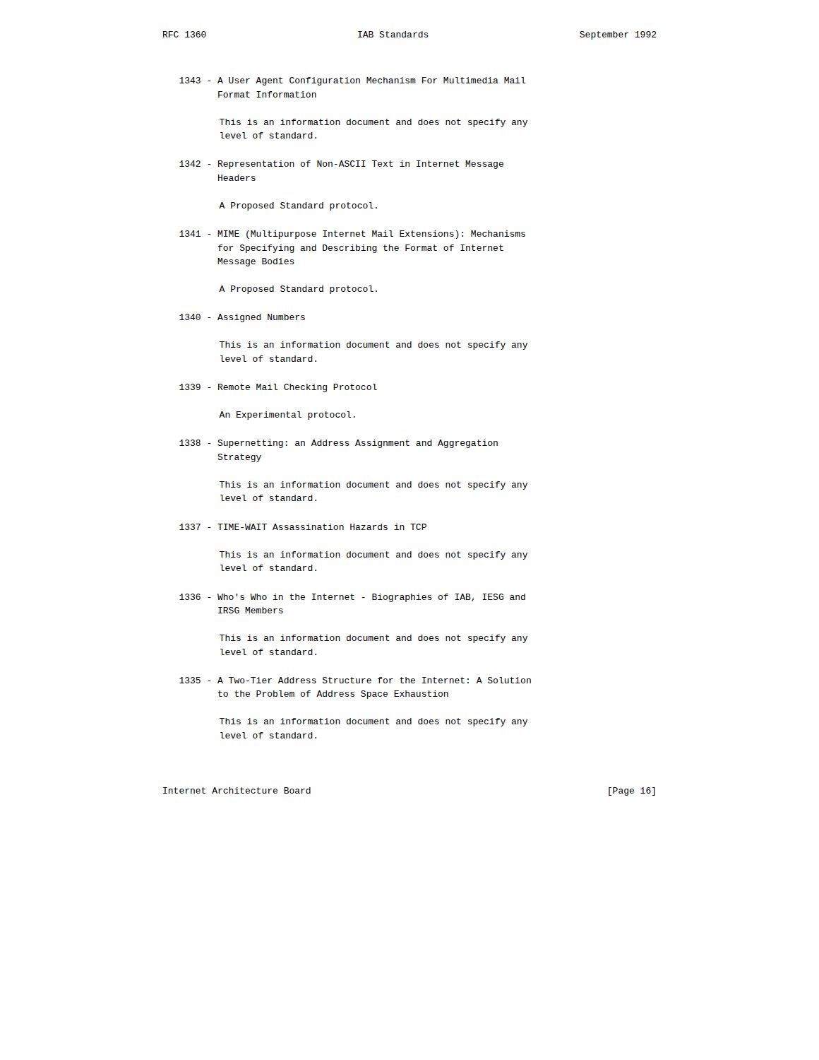RFC 1360 IAB Standards September 1992
1343 - A User Agent Configuration Mechanism For Multimedia Mail Format Information
This is an information document and does not specify any level of standard.
1342 - Representation of Non-ASCII Text in Internet Message Headers
A Proposed Standard protocol.
1341 - MIME (Multipurpose Internet Mail Extensions): Mechanisms for Specifying and Describing the Format of Internet Message Bodies
A Proposed Standard protocol.
1340 - Assigned Numbers
This is an information document and does not specify any level of standard.
1339 - Remote Mail Checking Protocol
An Experimental protocol.
1338 - Supernetting: an Address Assignment and Aggregation Strategy
This is an information document and does not specify any level of standard.
1337 - TIME-WAIT Assassination Hazards in TCP
This is an information document and does not specify any level of standard.
1336 - Who's Who in the Internet - Biographies of IAB, IESG and IRSG Members
This is an information document and does not specify any level of standard.
1335 - A Two-Tier Address Structure for the Internet: A Solution to the Problem of Address Space Exhaustion
This is an information document and does not specify any level of standard.
Internet Architecture Board [Page 16]